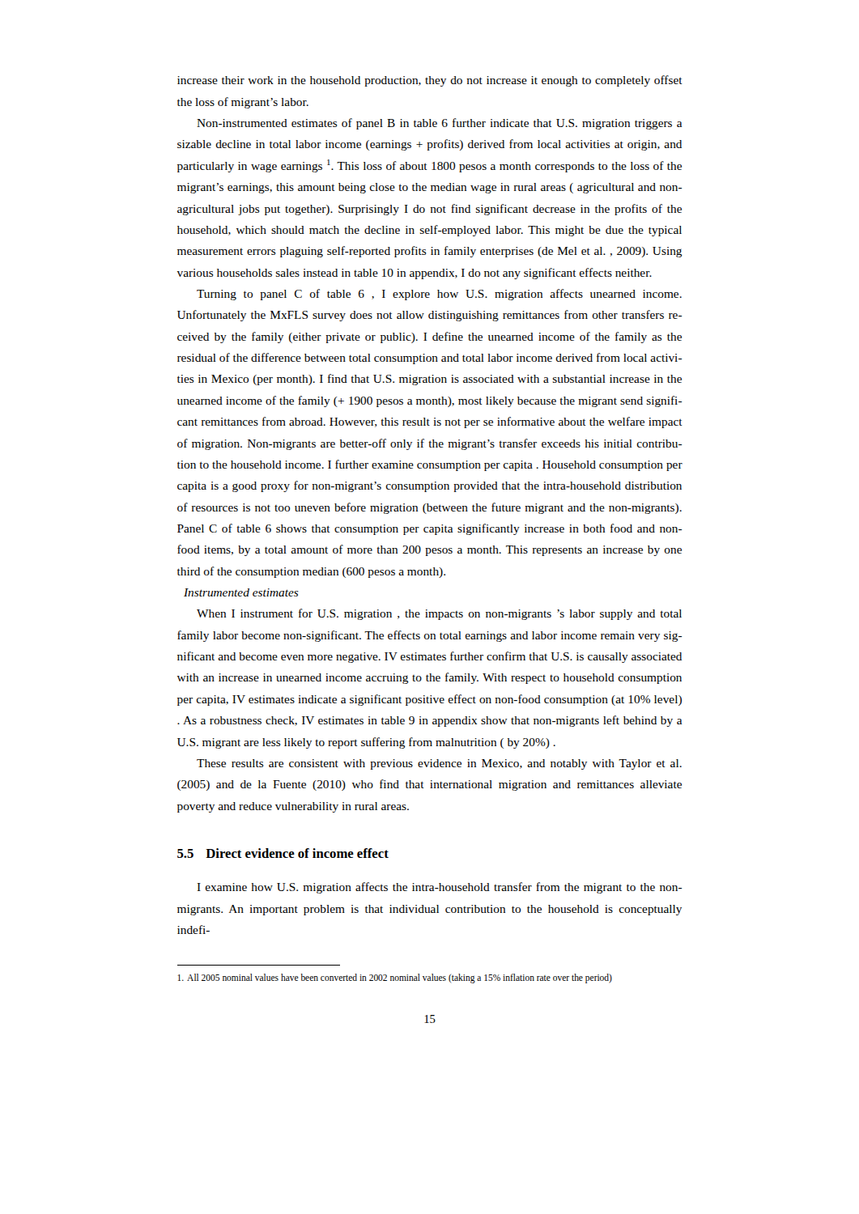increase their work in the household production, they do not increase it enough to completely offset the loss of migrant’s labor.
Non-instrumented estimates of panel B in table 6 further indicate that U.S. migration triggers a sizable decline in total labor income (earnings + profits) derived from local activities at origin, and particularly in wage earnings 1. This loss of about 1800 pesos a month corresponds to the loss of the migrant’s earnings, this amount being close to the median wage in rural areas ( agricultural and non-agricultural jobs put together). Surprisingly I do not find significant decrease in the profits of the household, which should match the decline in self-employed labor. This might be due the typical measurement errors plaguing self-reported profits in family enterprises (de Mel et al. , 2009). Using various households sales instead in table 10 in appendix, I do not any significant effects neither.
Turning to panel C of table 6 , I explore how U.S. migration affects unearned income. Unfortunately the MxFLS survey does not allow distinguishing remittances from other transfers received by the family (either private or public). I define the unearned income of the family as the residual of the difference between total consumption and total labor income derived from local activities in Mexico (per month). I find that U.S. migration is associated with a substantial increase in the unearned income of the family (+ 1900 pesos a month), most likely because the migrant send significant remittances from abroad. However, this result is not per se informative about the welfare impact of migration. Non-migrants are better-off only if the migrant’s transfer exceeds his initial contribution to the household income. I further examine consumption per capita . Household consumption per capita is a good proxy for non-migrant’s consumption provided that the intra-household distribution of resources is not too uneven before migration (between the future migrant and the non-migrants). Panel C of table 6 shows that consumption per capita significantly increase in both food and non-food items, by a total amount of more than 200 pesos a month. This represents an increase by one third of the consumption median (600 pesos a month).
Instrumented estimates
When I instrument for U.S. migration , the impacts on non-migrants ’s labor supply and total family labor become non-significant. The effects on total earnings and labor income remain very significant and become even more negative. IV estimates further confirm that U.S. is causally associated with an increase in unearned income accruing to the family. With respect to household consumption per capita, IV estimates indicate a significant positive effect on non-food consumption (at 10% level) . As a robustness check, IV estimates in table 9 in appendix show that non-migrants left behind by a U.S. migrant are less likely to report suffering from malnutrition ( by 20%) .
These results are consistent with previous evidence in Mexico, and notably with Taylor et al. (2005) and de la Fuente (2010) who find that international migration and remittances alleviate poverty and reduce vulnerability in rural areas.
5.5 Direct evidence of income effect
I examine how U.S. migration affects the intra-household transfer from the migrant to the non-migrants. An important problem is that individual contribution to the household is conceptually indefi-
1. All 2005 nominal values have been converted in 2002 nominal values (taking a 15% inflation rate over the period)
15